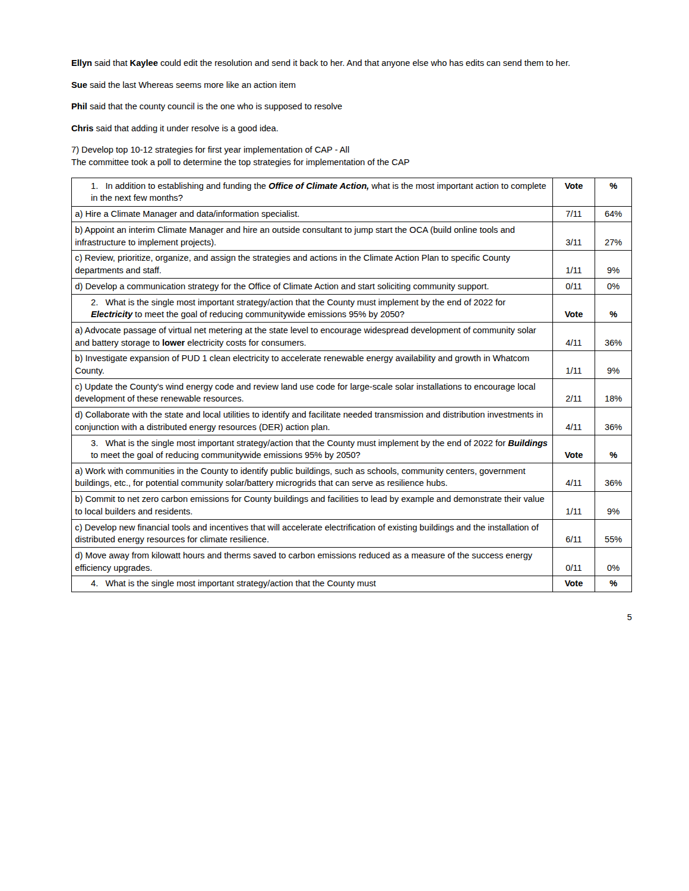Ellyn said that Kaylee could edit the resolution and send it back to her. And that anyone else who has edits can send them to her.
Sue said the last Whereas seems more like an action item
Phil said that the county council is the one who is supposed to resolve
Chris said that adding it under resolve is a good idea.
7) Develop top 10-12 strategies for first year implementation of CAP - All
The committee took a poll to determine the top strategies for implementation of the CAP
| 1. In addition to establishing and funding the Office of Climate Action, what is the most important action to complete in the next few months? | Vote | % |
| a) Hire a Climate Manager and data/information specialist. | 7/11 | 64% |
| b) Appoint an interim Climate Manager and hire an outside consultant to jump start the OCA (build online tools and infrastructure to implement projects). | 3/11 | 27% |
| c) Review, prioritize, organize, and assign the strategies and actions in the Climate Action Plan to specific County departments and staff. | 1/11 | 9% |
| d) Develop a communication strategy for the Office of Climate Action and start soliciting community support. | 0/11 | 0% |
| 2. What is the single most important strategy/action that the County must implement by the end of 2022 for Electricity to meet the goal of reducing communitywide emissions 95% by 2050? | Vote | % |
| a) Advocate passage of virtual net metering at the state level to encourage widespread development of community solar and battery storage to lower electricity costs for consumers. | 4/11 | 36% |
| b) Investigate expansion of PUD 1 clean electricity to accelerate renewable energy availability and growth in Whatcom County. | 1/11 | 9% |
| c) Update the County's wind energy code and review land use code for large-scale solar installations to encourage local development of these renewable resources. | 2/11 | 18% |
| d) Collaborate with the state and local utilities to identify and facilitate needed transmission and distribution investments in conjunction with a distributed energy resources (DER) action plan. | 4/11 | 36% |
| 3. What is the single most important strategy/action that the County must implement by the end of 2022 for Buildings to meet the goal of reducing communitywide emissions 95% by 2050? | Vote | % |
| a) Work with communities in the County to identify public buildings, such as schools, community centers, government buildings, etc., for potential community solar/battery microgrids that can serve as resilience hubs. | 4/11 | 36% |
| b) Commit to net zero carbon emissions for County buildings and facilities to lead by example and demonstrate their value to local builders and residents. | 1/11 | 9% |
| c) Develop new financial tools and incentives that will accelerate electrification of existing buildings and the installation of distributed energy resources for climate resilience. | 6/11 | 55% |
| d) Move away from kilowatt hours and therms saved to carbon emissions reduced as a measure of the success energy efficiency upgrades. | 0/11 | 0% |
| 4. What is the single most important strategy/action that the County must | Vote | % |
5